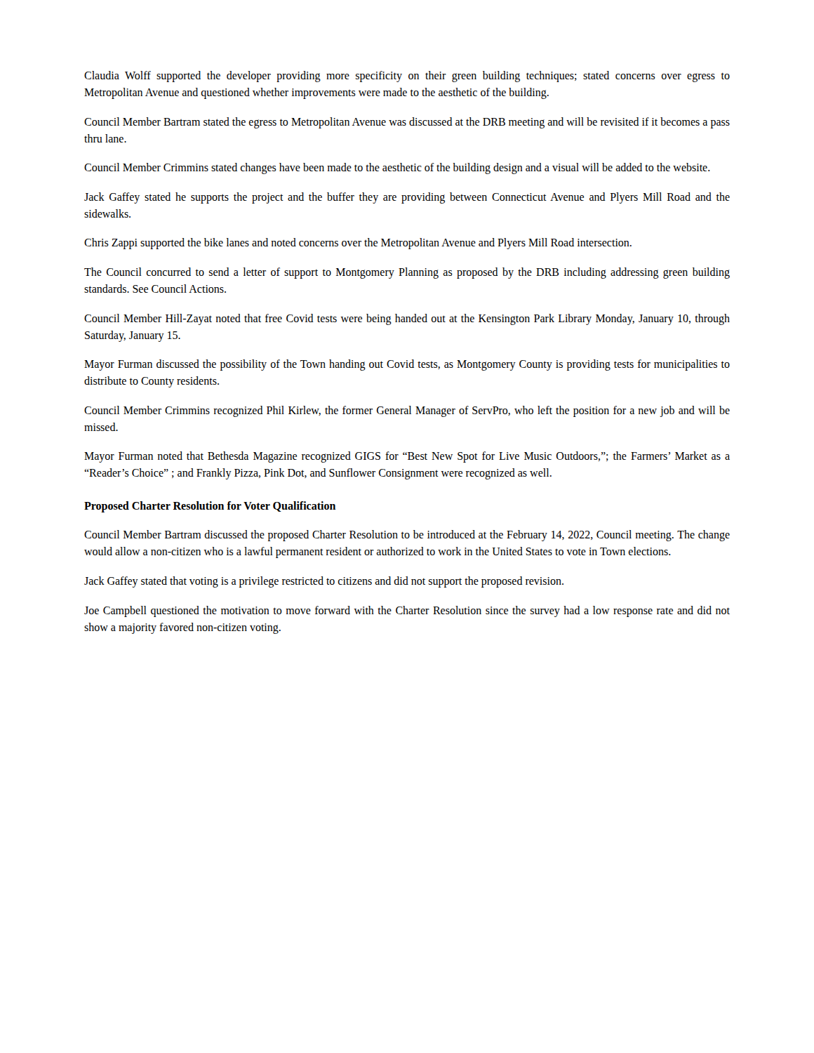Claudia Wolff supported the developer providing more specificity on their green building techniques; stated concerns over egress to Metropolitan Avenue and questioned whether improvements were made to the aesthetic of the building.
Council Member Bartram stated the egress to Metropolitan Avenue was discussed at the DRB meeting and will be revisited if it becomes a pass thru lane.
Council Member Crimmins stated changes have been made to the aesthetic of the building design and a visual will be added to the website.
Jack Gaffey stated he supports the project and the buffer they are providing between Connecticut Avenue and Plyers Mill Road and the sidewalks.
Chris Zappi supported the bike lanes and noted concerns over the Metropolitan Avenue and Plyers Mill Road intersection.
The Council concurred to send a letter of support to Montgomery Planning as proposed by the DRB including addressing green building standards. See Council Actions.
Council Member Hill-Zayat noted that free Covid tests were being handed out at the Kensington Park Library Monday, January 10, through Saturday, January 15.
Mayor Furman discussed the possibility of the Town handing out Covid tests, as Montgomery County is providing tests for municipalities to distribute to County residents.
Council Member Crimmins recognized Phil Kirlew, the former General Manager of ServPro, who left the position for a new job and will be missed.
Mayor Furman noted that Bethesda Magazine recognized GIGS for “Best New Spot for Live Music Outdoors,”; the Farmers’ Market as a “Reader’s Choice” ; and Frankly Pizza, Pink Dot, and Sunflower Consignment were recognized as well.
Proposed Charter Resolution for Voter Qualification
Council Member Bartram discussed the proposed Charter Resolution to be introduced at the February 14, 2022, Council meeting. The change would allow a non-citizen who is a lawful permanent resident or authorized to work in the United States to vote in Town elections.
Jack Gaffey stated that voting is a privilege restricted to citizens and did not support the proposed revision.
Joe Campbell questioned the motivation to move forward with the Charter Resolution since the survey had a low response rate and did not show a majority favored non-citizen voting.